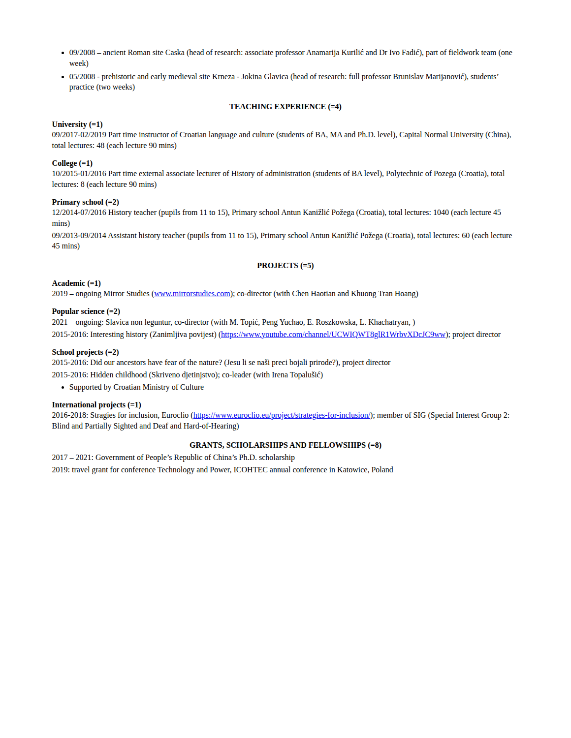09/2008 – ancient Roman site Caska (head of research: associate professor Anamarija Kurilić and Dr Ivo Fadić), part of fieldwork team (one week)
05/2008 - prehistoric and early medieval site Krneza - Jokina Glavica (head of research: full professor Brunislav Marijanović), students’ practice (two weeks)
TEACHING EXPERIENCE (=4)
University (=1)
09/2017-02/2019 Part time instructor of Croatian language and culture (students of BA, MA and Ph.D. level), Capital Normal University (China), total lectures: 48 (each lecture 90 mins)
College (=1)
10/2015-01/2016 Part time external associate lecturer of History of administration (students of BA level), Polytechnic of Pozega (Croatia), total lectures: 8 (each lecture 90 mins)
Primary school (=2)
12/2014-07/2016 History teacher (pupils from 11 to 15), Primary school Antun Kanižlić Požega (Croatia), total lectures: 1040 (each lecture 45 mins)
09/2013-09/2014 Assistant history teacher (pupils from 11 to 15), Primary school Antun Kanižlić Požega (Croatia), total lectures: 60 (each lecture 45 mins)
PROJECTS (=5)
Academic (=1)
2019 – ongoing Mirror Studies (www.mirrorstudies.com); co-director (with Chen Haotian and Khuong Tran Hoang)
Popular science (=2)
2021 – ongoing: Slavica non leguntur, co-director (with M. Topić, Peng Yuchao, E. Roszkowska, L. Khachatryan, )
2015-2016: Interesting history (Zanimljiva povijest) (https://www.youtube.com/channel/UCWIQWT8glR1WrbvXDcJC9ww); project director
School projects (=2)
2015-2016: Did our ancestors have fear of the nature? (Jesu li se naši preci bojali prirode?), project director
2015-2016: Hidden childhood (Skriveno djetinjstvo); co-leader (with Irena Topalušić)
Supported by Croatian Ministry of Culture
International projects (=1)
2016-2018: Stragies for inclusion, Euroclio (https://www.euroclio.eu/project/strategies-for-inclusion/); member of SIG (Special Interest Group 2: Blind and Partially Sighted and Deaf and Hard-of-Hearing)
GRANTS, SCHOLARSHIPS AND FELLOWSHIPS (=8)
2017 – 2021: Government of People’s Republic of China’s Ph.D. scholarship
2019: travel grant for conference Technology and Power, ICOHTEC annual conference in Katowice, Poland